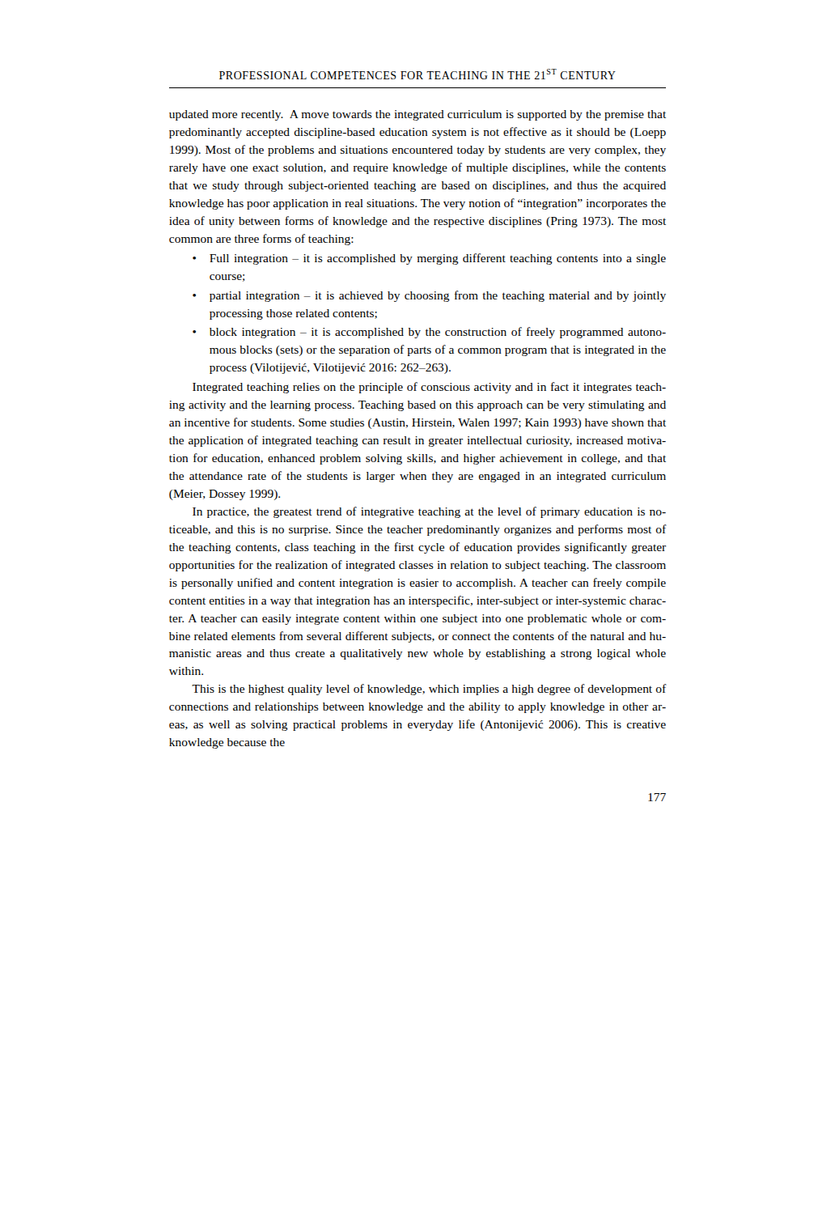Professional competences for teaching in the 21st century
updated more recently. A move towards the integrated curriculum is supported by the premise that predominantly accepted discipline-based education system is not effective as it should be (Loepp 1999). Most of the problems and situations encountered today by students are very complex, they rarely have one exact solution, and require knowledge of multiple disciplines, while the contents that we study through subject-oriented teaching are based on disciplines, and thus the acquired knowledge has poor application in real situations. The very notion of “integration” incorporates the idea of unity between forms of knowledge and the respective disciplines (Pring 1973). The most common are three forms of teaching:
Full integration – it is accomplished by merging different teaching contents into a single course;
partial integration – it is achieved by choosing from the teaching material and by jointly processing those related contents;
block integration – it is accomplished by the construction of freely programmed autonomous blocks (sets) or the separation of parts of a common program that is integrated in the process (Vilotijević, Vilotijević 2016: 262–263).
Integrated teaching relies on the principle of conscious activity and in fact it integrates teaching activity and the learning process. Teaching based on this approach can be very stimulating and an incentive for students. Some studies (Austin, Hirstein, Walen 1997; Kain 1993) have shown that the application of integrated teaching can result in greater intellectual curiosity, increased motivation for education, enhanced problem solving skills, and higher achievement in college, and that the attendance rate of the students is larger when they are engaged in an integrated curriculum (Meier, Dossey 1999).
In practice, the greatest trend of integrative teaching at the level of primary education is noticeable, and this is no surprise. Since the teacher predominantly organizes and performs most of the teaching contents, class teaching in the first cycle of education provides significantly greater opportunities for the realization of integrated classes in relation to subject teaching. The classroom is personally unified and content integration is easier to accomplish. A teacher can freely compile content entities in a way that integration has an interspecific, inter-subject or inter-systemic character. A teacher can easily integrate content within one subject into one problematic whole or combine related elements from several different subjects, or connect the contents of the natural and humanistic areas and thus create a qualitatively new whole by establishing a strong logical whole within.
This is the highest quality level of knowledge, which implies a high degree of development of connections and relationships between knowledge and the ability to apply knowledge in other areas, as well as solving practical problems in everyday life (Antonijević 2006). This is creative knowledge because the
177